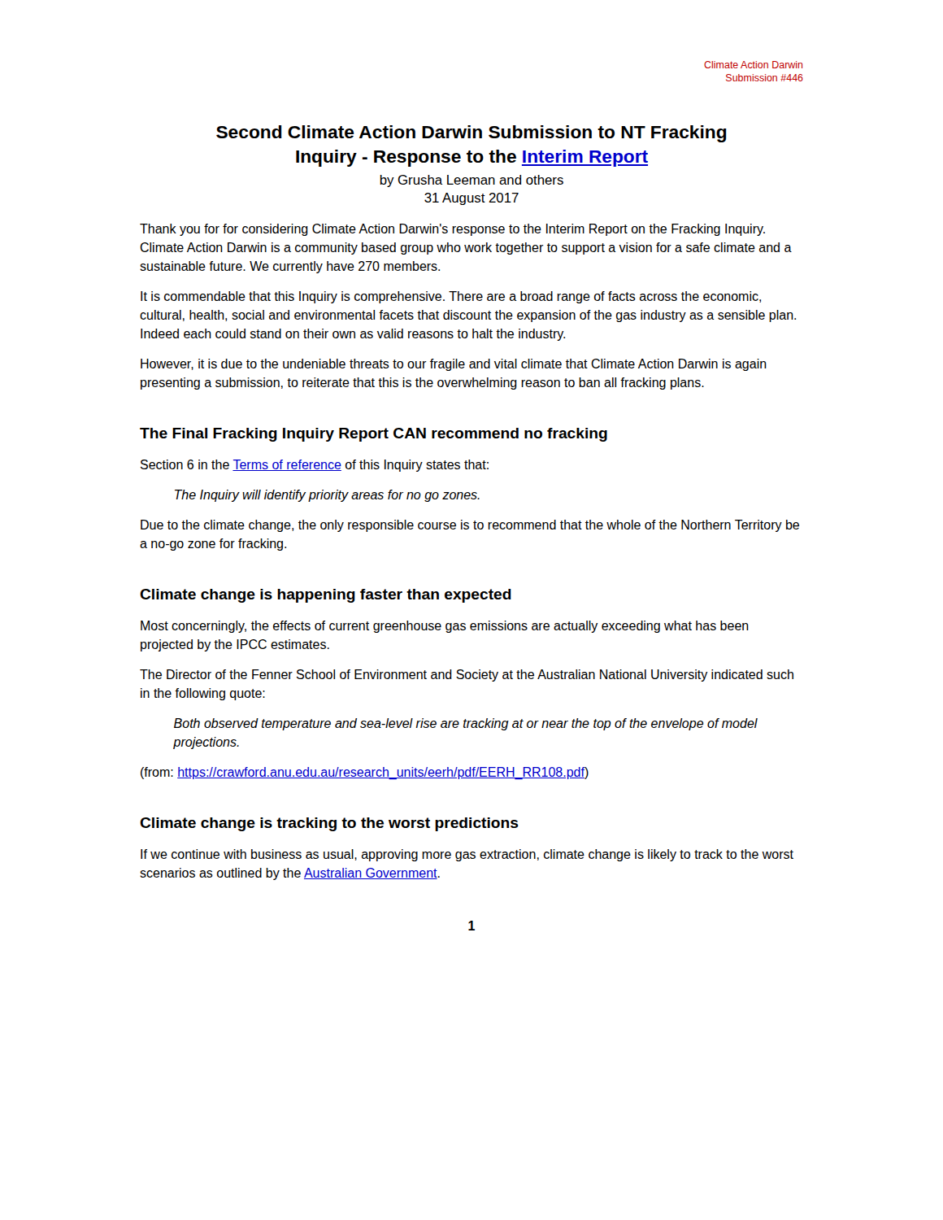Climate Action Darwin
Submission #446
Second Climate Action Darwin Submission to NT Fracking
Inquiry - Response to the Interim Report
by Grusha Leeman and others
31 August 2017
Thank you for for considering Climate Action Darwin's response to the Interim Report on the Fracking Inquiry. Climate Action Darwin is a community based group who work together to support a vision for a safe climate and a sustainable future. We currently have 270 members.
It is commendable that this Inquiry is comprehensive. There are a broad range of facts across the economic, cultural, health, social and environmental facets that discount the expansion of the gas industry as a sensible plan. Indeed each could stand on their own as valid reasons to halt the industry.
However, it is due to the undeniable threats to our fragile and vital climate that Climate Action Darwin is again presenting a submission, to reiterate that this is the overwhelming reason to ban all fracking plans.
The Final Fracking Inquiry Report CAN recommend no fracking
Section 6 in the Terms of reference of this Inquiry states that:
The Inquiry will identify priority areas for no go zones.
Due to the climate change, the only responsible course is to recommend that the whole of the Northern Territory be a no-go zone for fracking.
Climate change is happening faster than expected
Most concerningly, the effects of current greenhouse gas emissions are actually exceeding what has been projected by the IPCC estimates.
The Director of the Fenner School of Environment and Society at the Australian National University indicated such in the following quote:
Both observed temperature and sea-level rise are tracking at or near the top of the envelope of model projections.
(from: https://crawford.anu.edu.au/research_units/eerh/pdf/EERH_RR108.pdf)
Climate change is tracking to the worst predictions
If we continue with business as usual, approving more gas extraction, climate change is likely to track to the worst scenarios as outlined by the Australian Government.
1